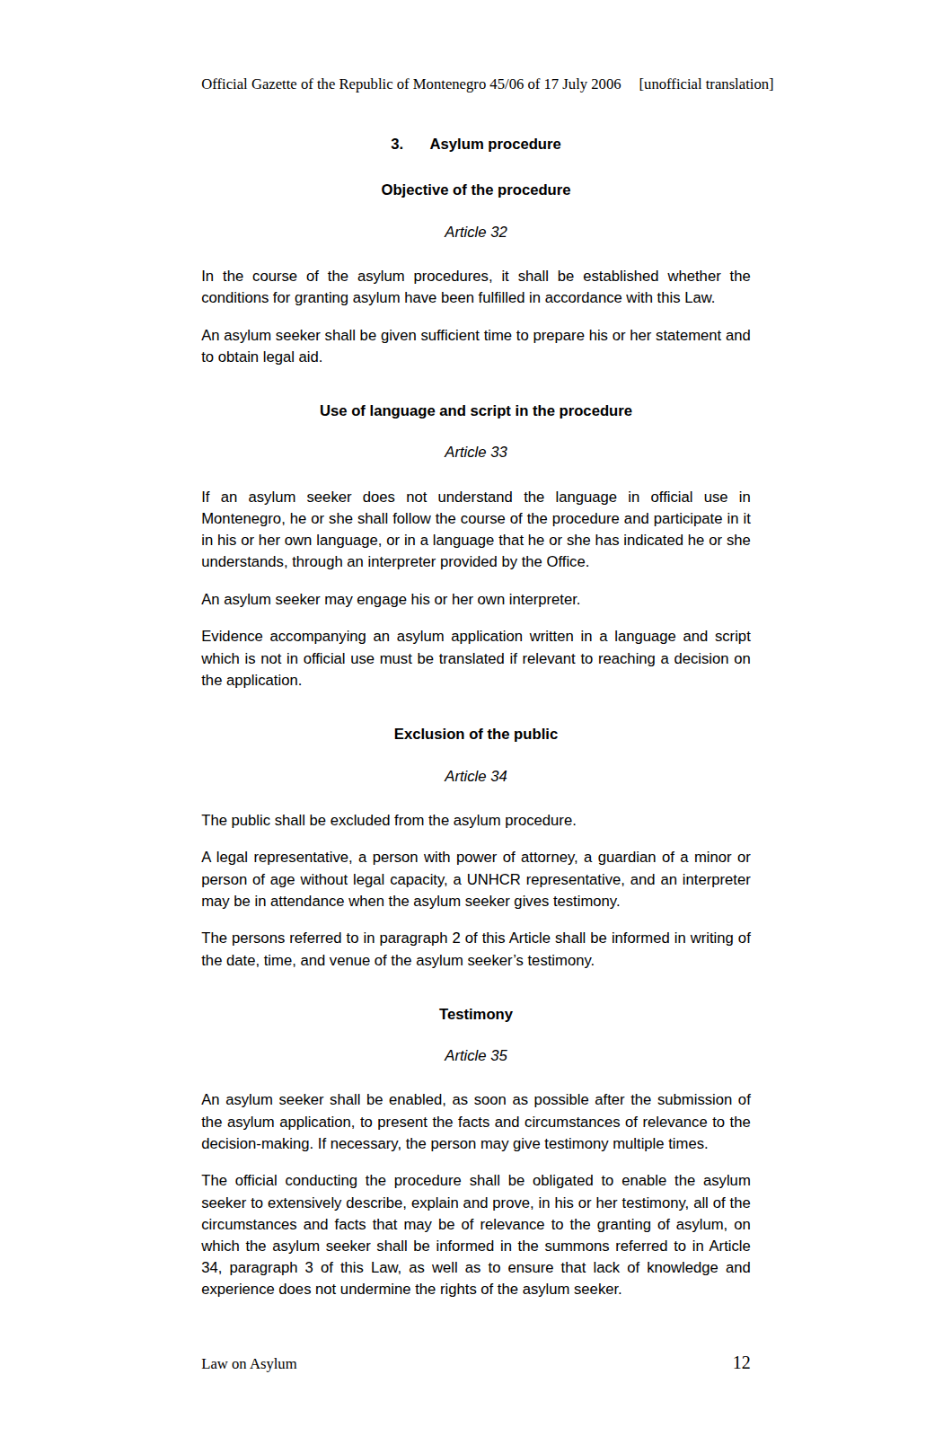Official Gazette of the Republic of Montenegro 45/06 of 17 July 2006
[unofficial translation]
3. Asylum procedure
Objective of the procedure
Article 32
In the course of the asylum procedures, it shall be established whether the conditions for granting asylum have been fulfilled in accordance with this Law.
An asylum seeker shall be given sufficient time to prepare his or her statement and to obtain legal aid.
Use of language and script in the procedure
Article 33
If an asylum seeker does not understand the language in official use in Montenegro, he or she shall follow the course of the procedure and participate in it in his or her own language, or in a language that he or she has indicated he or she understands, through an interpreter provided by the Office.
An asylum seeker may engage his or her own interpreter.
Evidence accompanying an asylum application written in a language and script which is not in official use must be translated if relevant to reaching a decision on the application.
Exclusion of the public
Article 34
The public shall be excluded from the asylum procedure.
A legal representative, a person with power of attorney, a guardian of a minor or person of age without legal capacity, a UNHCR representative, and an interpreter may be in attendance when the asylum seeker gives testimony.
The persons referred to in paragraph 2 of this Article shall be informed in writing of the date, time, and venue of the asylum seeker’s testimony.
Testimony
Article 35
An asylum seeker shall be enabled, as soon as possible after the submission of the asylum application, to present the facts and circumstances of relevance to the decision-making. If necessary, the person may give testimony multiple times.
The official conducting the procedure shall be obligated to enable the asylum seeker to extensively describe, explain and prove, in his or her testimony, all of the circumstances and facts that may be of relevance to the granting of asylum, on which the asylum seeker shall be informed in the summons referred to in Article 34, paragraph 3 of this Law, as well as to ensure that lack of knowledge and experience does not undermine the rights of the asylum seeker.
Law on Asylum
12